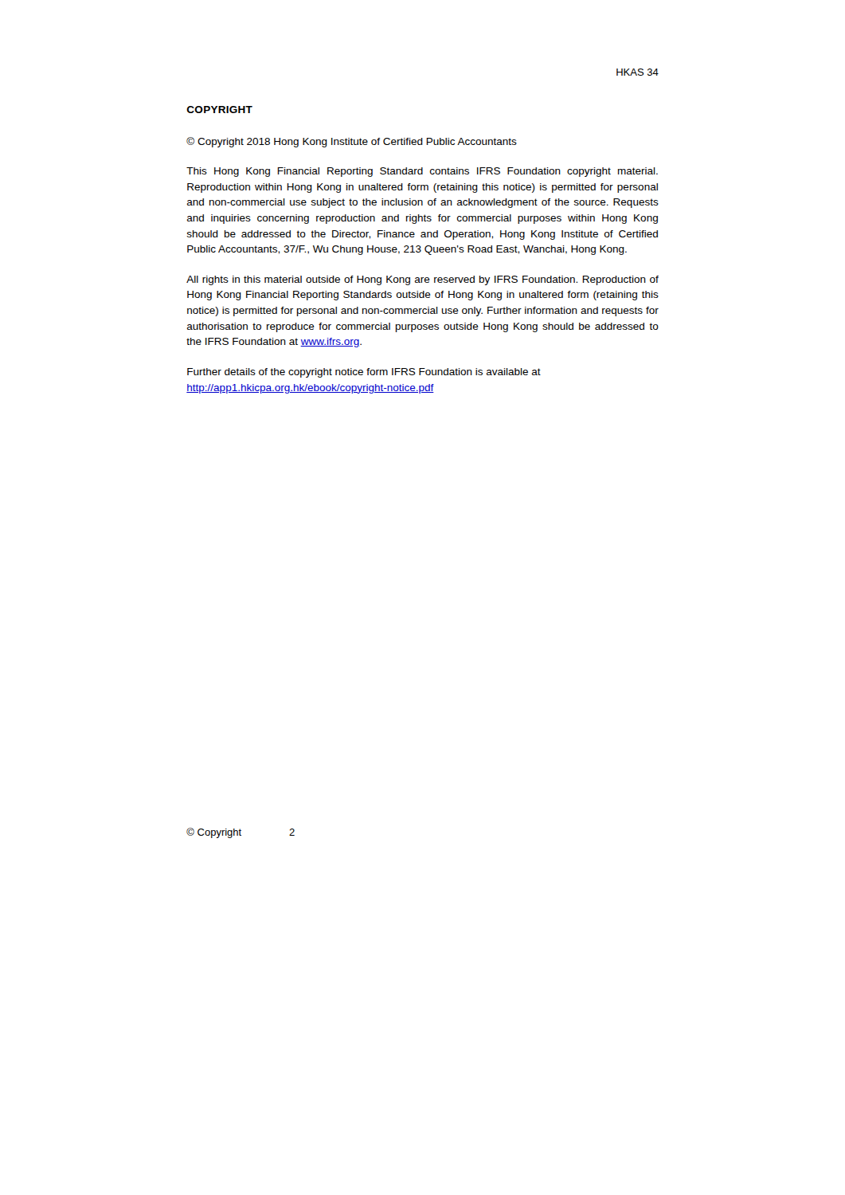HKAS 34
COPYRIGHT
© Copyright 2018 Hong Kong Institute of Certified Public Accountants
This Hong Kong Financial Reporting Standard contains IFRS Foundation copyright material. Reproduction within Hong Kong in unaltered form (retaining this notice) is permitted for personal and non-commercial use subject to the inclusion of an acknowledgment of the source. Requests and inquiries concerning reproduction and rights for commercial purposes within Hong Kong should be addressed to the Director, Finance and Operation, Hong Kong Institute of Certified Public Accountants, 37/F., Wu Chung House, 213 Queen's Road East, Wanchai, Hong Kong.
All rights in this material outside of Hong Kong are reserved by IFRS Foundation. Reproduction of Hong Kong Financial Reporting Standards outside of Hong Kong in unaltered form (retaining this notice) is permitted for personal and non-commercial use only. Further information and requests for authorisation to reproduce for commercial purposes outside Hong Kong should be addressed to the IFRS Foundation at www.ifrs.org.
Further details of the copyright notice form IFRS Foundation is available at
http://app1.hkicpa.org.hk/ebook/copyright-notice.pdf
© Copyright 2